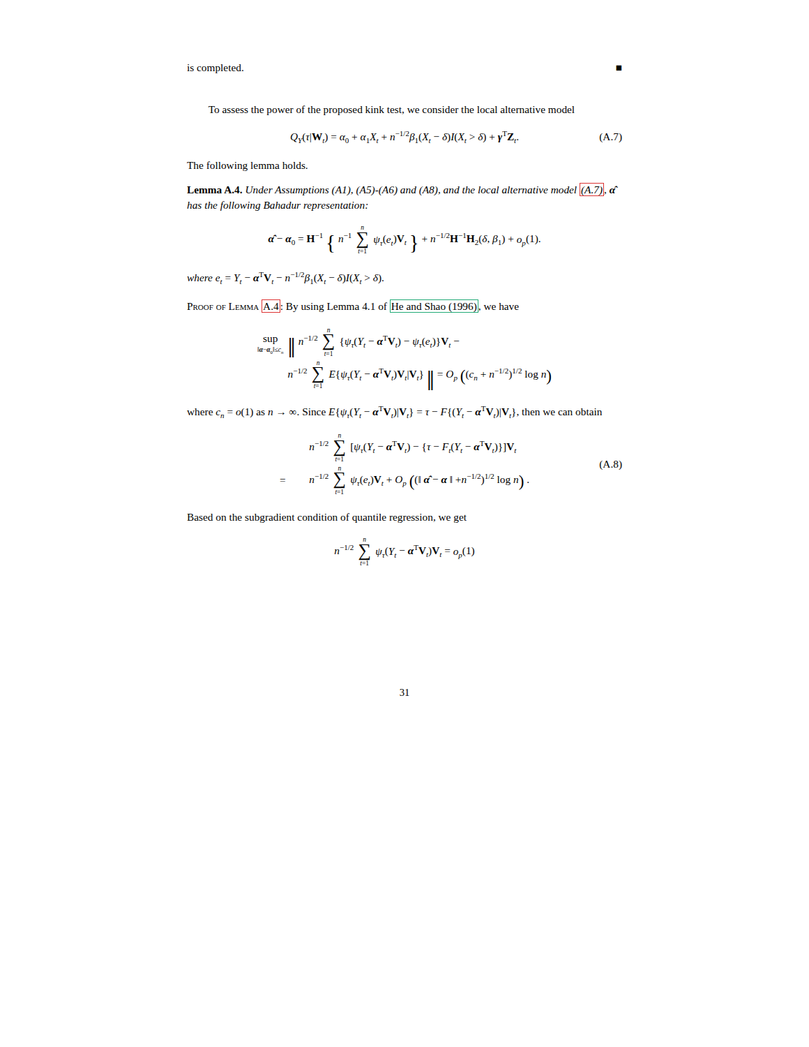is completed. ■
To assess the power of the proposed kink test, we consider the local alternative model
QY(τ|Wt) = α0 + α1Xt + n−1/2β1(Xt − δ)I(Xt > δ) + γTZt. (A.7)
The following lemma holds.
Lemma A.4. Under Assumptions (A1), (A5)-(A6) and (A8), and the local alternative model (A.7), α̂ has the following Bahadur representation:
α̂ − α0 = H−1 { n−1 n∑t=1 ψτ(et)Vt } + n−1/2H−1H2(δ, β1) + op(1).
where et = Yt − αTVt − n−1/2β1(Xt − δ)I(Xt > δ).
Proof of Lemma A.4: By using Lemma 4.1 of He and Shao (1996), we have
sup‖α−α0‖≤cn
‖ n−1/2 n∑t=1 {ψτ(Yt − αTVt) − ψτ(et)}Vt −
n−1/2 n∑t=1 E{ψτ(Yt − αTVt)Vt|Vt} ‖ = Op ((cn + n−1/2)1/2 log n)
where cn = o(1) as n → ∞. Since E{ψτ(Yt − αTVt)|Vt} = τ − F{(Yt − αTVt)|Vt}, then we can obtain
n−1/2 n∑t=1 [ψτ(Yt − αTVt) − {τ − Ft(Yt − αTVt)}]Vt
=
n−1/2 n∑t=1 ψτ(et)Vt + Op ((‖ α̂ − α ‖ +n−1/2)1/2 log n) .
(A.8)
Based on the subgradient condition of quantile regression, we get
n−1/2 n∑t=1 ψτ(Yt − αTVt)Vt = op(1)
31